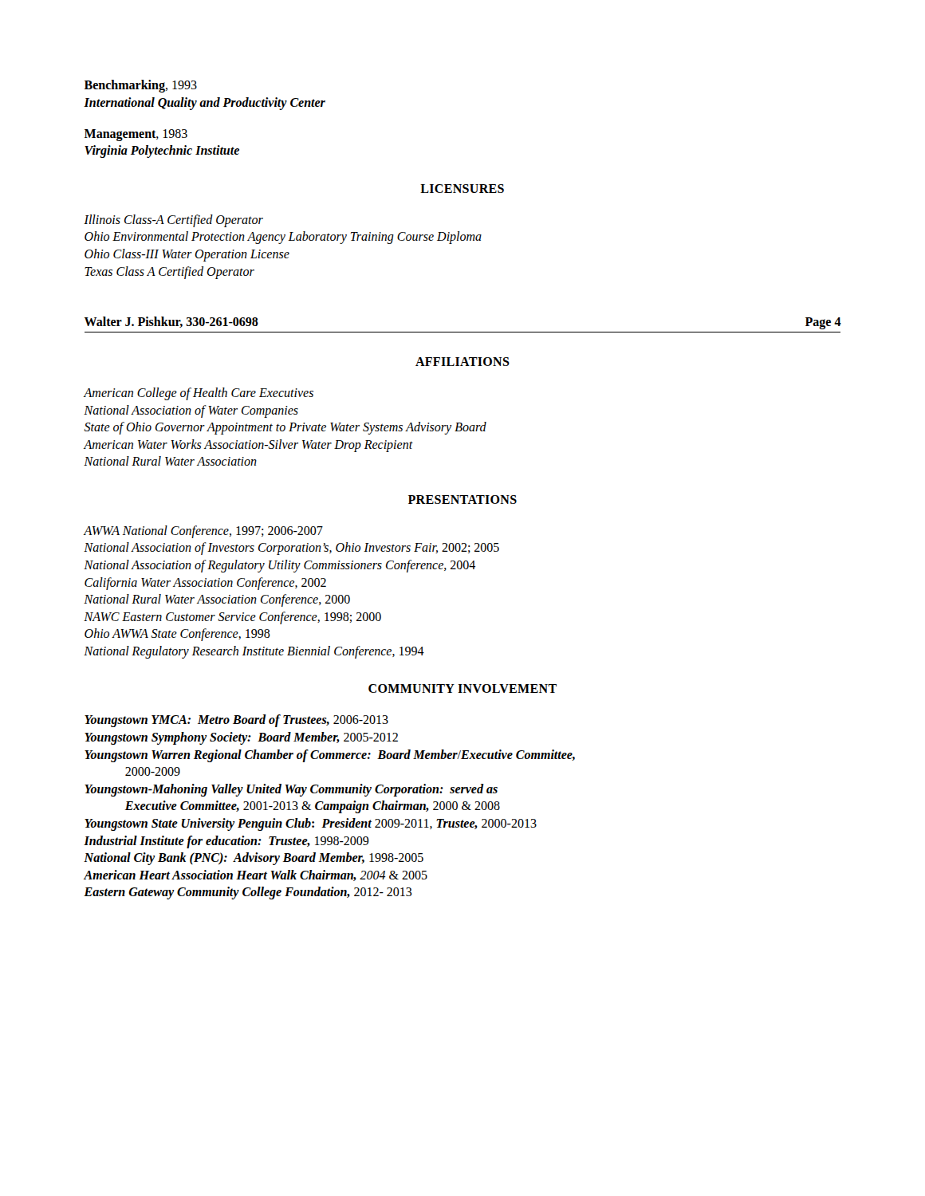Benchmarking, 1993
International Quality and Productivity Center
Management, 1983
Virginia Polytechnic Institute
LICENSURES
Illinois Class-A Certified Operator
Ohio Environmental Protection Agency Laboratory Training Course Diploma
Ohio Class-III Water Operation License
Texas Class A Certified Operator
Walter J. Pishkur, 330-261-0698 Page 4
AFFILIATIONS
American College of Health Care Executives
National Association of Water Companies
State of Ohio Governor Appointment to Private Water Systems Advisory Board
American Water Works Association-Silver Water Drop Recipient
National Rural Water Association
PRESENTATIONS
AWWA National Conference, 1997; 2006-2007
National Association of Investors Corporation’s, Ohio Investors Fair, 2002; 2005
National Association of Regulatory Utility Commissioners Conference, 2004
California Water Association Conference, 2002
National Rural Water Association Conference, 2000
NAWC Eastern Customer Service Conference, 1998; 2000
Ohio AWWA State Conference, 1998
National Regulatory Research Institute Biennial Conference, 1994
COMMUNITY INVOLVEMENT
Youngstown YMCA: Metro Board of Trustees, 2006-2013
Youngstown Symphony Society: Board Member, 2005-2012
Youngstown Warren Regional Chamber of Commerce: Board Member/Executive Committee,
2000-2009
Youngstown-Mahoning Valley United Way Community Corporation: served as
Executive Committee, 2001-2013 & Campaign Chairman, 2000 & 2008
Youngstown State University Penguin Club: President 2009-2011, Trustee, 2000-2013
Industrial Institute for education: Trustee, 1998-2009
National City Bank (PNC): Advisory Board Member, 1998-2005
American Heart Association Heart Walk Chairman, 2004 & 2005
Eastern Gateway Community College Foundation, 2012- 2013